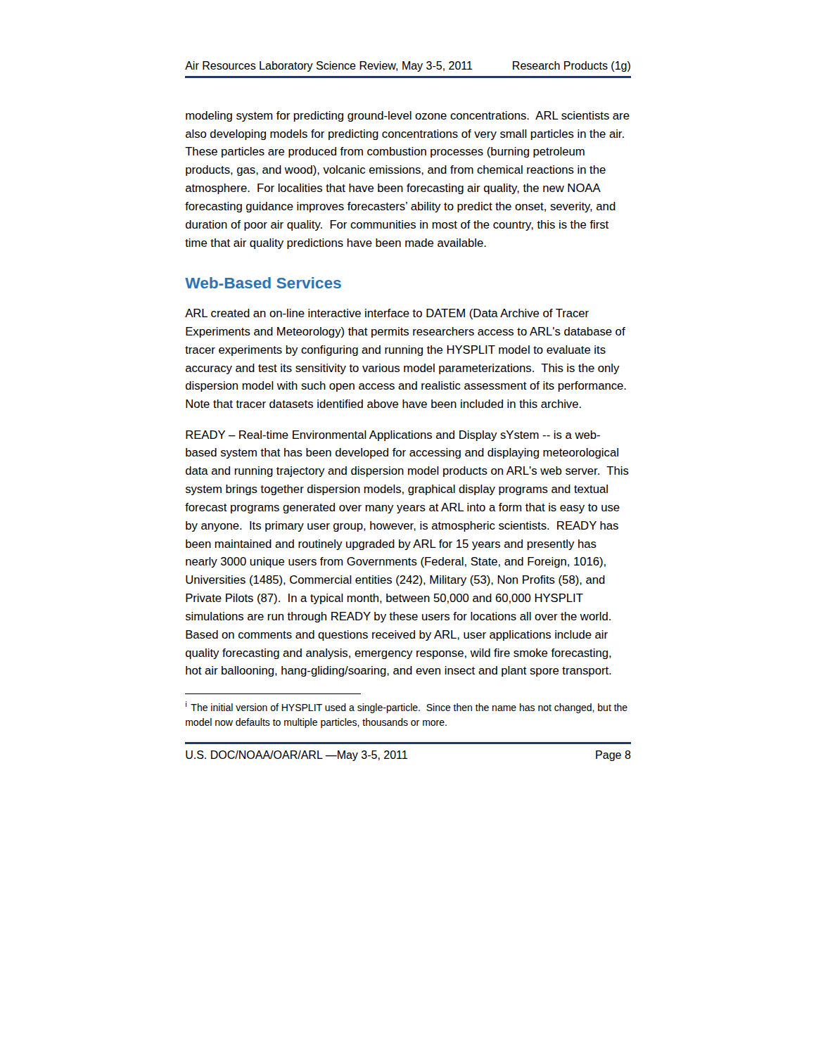Air Resources Laboratory Science Review, May 3-5, 2011
Research Products (1g)
modeling system for predicting ground-level ozone concentrations. ARL scientists are also developing models for predicting concentrations of very small particles in the air. These particles are produced from combustion processes (burning petroleum products, gas, and wood), volcanic emissions, and from chemical reactions in the atmosphere. For localities that have been forecasting air quality, the new NOAA forecasting guidance improves forecasters’ ability to predict the onset, severity, and duration of poor air quality. For communities in most of the country, this is the first time that air quality predictions have been made available.
Web-Based Services
ARL created an on-line interactive interface to DATEM (Data Archive of Tracer Experiments and Meteorology) that permits researchers access to ARL's database of tracer experiments by configuring and running the HYSPLIT model to evaluate its accuracy and test its sensitivity to various model parameterizations. This is the only dispersion model with such open access and realistic assessment of its performance. Note that tracer datasets identified above have been included in this archive.
READY – Real-time Environmental Applications and Display sYstem -- is a web-based system that has been developed for accessing and displaying meteorological data and running trajectory and dispersion model products on ARL's web server. This system brings together dispersion models, graphical display programs and textual forecast programs generated over many years at ARL into a form that is easy to use by anyone. Its primary user group, however, is atmospheric scientists. READY has been maintained and routinely upgraded by ARL for 15 years and presently has nearly 3000 unique users from Governments (Federal, State, and Foreign, 1016), Universities (1485), Commercial entities (242), Military (53), Non Profits (58), and Private Pilots (87). In a typical month, between 50,000 and 60,000 HYSPLIT simulations are run through READY by these users for locations all over the world. Based on comments and questions received by ARL, user applications include air quality forecasting and analysis, emergency response, wild fire smoke forecasting, hot air ballooning, hang-gliding/soaring, and even insect and plant spore transport.
i The initial version of HYSPLIT used a single-particle. Since then the name has not changed, but the model now defaults to multiple particles, thousands or more.
U.S. DOC/NOAA/OAR/ARL —May 3-5, 2011
Page 8